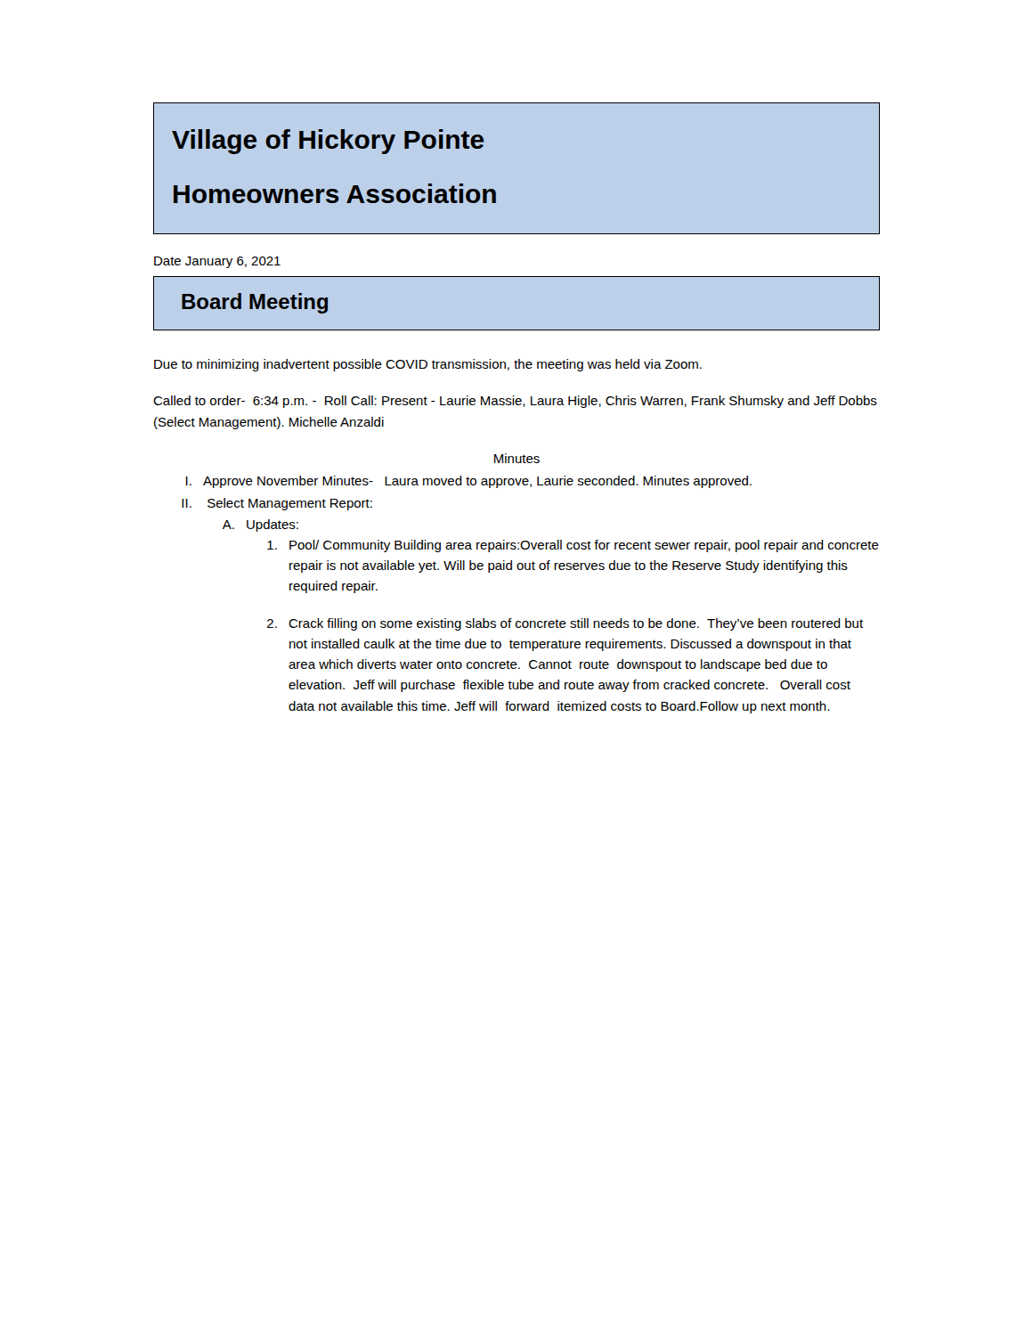Village of Hickory Pointe
Homeowners Association
Date January 6, 2021
Board Meeting
Due to minimizing inadvertent possible COVID transmission, the meeting was held via Zoom.
Called to order- 6:34 p.m. - Roll Call: Present - Laurie Massie, Laura Higle, Chris Warren, Frank Shumsky and Jeff Dobbs (Select Management). Michelle Anzaldi
Minutes
Approve November Minutes- Laura moved to approve, Laurie seconded. Minutes approved.
Select Management Report:
Updates:
Pool/ Community Building area repairs:Overall cost for recent sewer repair, pool repair and concrete repair is not available yet. Will be paid out of reserves due to the Reserve Study identifying this required repair.
Crack filling on some existing slabs of concrete still needs to be done. They’ve been routered but not installed caulk at the time due to temperature requirements. Discussed a downspout in that area which diverts water onto concrete. Cannot route downspout to landscape bed due to elevation. Jeff will purchase flexible tube and route away from cracked concrete. Overall cost data not available this time. Jeff will forward itemized costs to Board.Follow up next month.